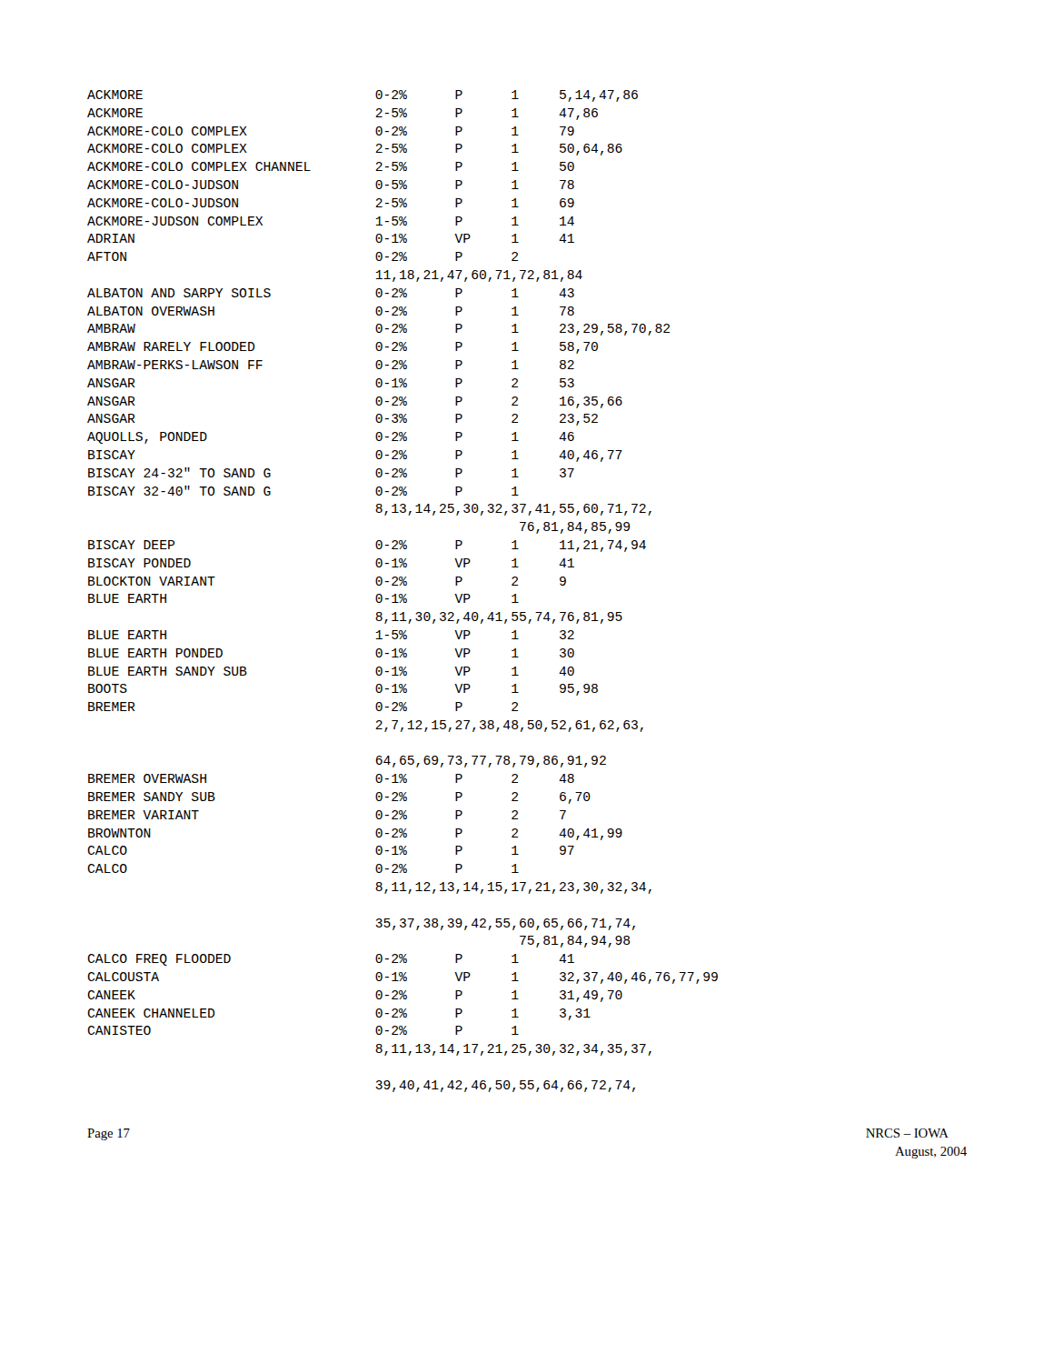ACKMORE                             0-2%      P      1     5,14,47,86
ACKMORE                             2-5%      P      1     47,86
ACKMORE-COLO COMPLEX                0-2%      P      1     79
ACKMORE-COLO COMPLEX                2-5%      P      1     50,64,86
ACKMORE-COLO COMPLEX CHANNEL        2-5%      P      1     50
ACKMORE-COLO-JUDSON                 0-5%      P      1     78
ACKMORE-COLO-JUDSON                 2-5%      P      1     69
ACKMORE-JUDSON COMPLEX              1-5%      P      1     14
ADRIAN                              0-1%      VP     1     41
AFTON                               0-2%      P      2
                                    11,18,21,47,60,71,72,81,84
ALBATON AND SARPY SOILS             0-2%      P      1     43
ALBATON OVERWASH                    0-2%      P      1     78
AMBRAW                              0-2%      P      1     23,29,58,70,82
AMBRAW RARELY FLOODED               0-2%      P      1     58,70
AMBRAW-PERKS-LAWSON FF              0-2%      P      1     82
ANSGAR                              0-1%      P      2     53
ANSGAR                              0-2%      P      2     16,35,66
ANSGAR                              0-3%      P      2     23,52
AQUOLLS, PONDED                     0-2%      P      1     46
BISCAY                              0-2%      P      1     40,46,77
BISCAY 24-32" TO SAND G             0-2%      P      1     37
BISCAY 32-40" TO SAND G             0-2%      P      1
                                    8,13,14,25,30,32,37,41,55,60,71,72,
                                                      76,81,84,85,99
BISCAY DEEP                         0-2%      P      1     11,21,74,94
BISCAY PONDED                       0-1%      VP     1     41
BLOCKTON VARIANT                    0-2%      P      2     9
BLUE EARTH                          0-1%      VP     1
                                    8,11,30,32,40,41,55,74,76,81,95
BLUE EARTH                          1-5%      VP     1     32
BLUE EARTH PONDED                   0-1%      VP     1     30
BLUE EARTH SANDY SUB                0-1%      VP     1     40
BOOTS                               0-1%      VP     1     95,98
BREMER                              0-2%      P      2
                                    2,7,12,15,27,38,48,50,52,61,62,63,

                                    64,65,69,73,77,78,79,86,91,92
BREMER OVERWASH                     0-1%      P      2     48
BREMER SANDY SUB                    0-2%      P      2     6,70
BREMER VARIANT                      0-2%      P      2     7
BROWNTON                            0-2%      P      2     40,41,99
CALCO                               0-1%      P      1     97
CALCO                               0-2%      P      1
                                    8,11,12,13,14,15,17,21,23,30,32,34,

                                    35,37,38,39,42,55,60,65,66,71,74,
                                                      75,81,84,94,98
CALCO FREQ FLOODED                  0-2%      P      1     41
CALCOUSTA                           0-1%      VP     1     32,37,40,46,76,77,99
CANEEK                              0-2%      P      1     31,49,70
CANEEK CHANNELED                    0-2%      P      1     3,31
CANISTEO                            0-2%      P      1
                                    8,11,13,14,17,21,25,30,32,34,35,37,

                                    39,40,41,42,46,50,55,64,66,72,74,
Page 17
NRCS – IOWAAugust, 2004